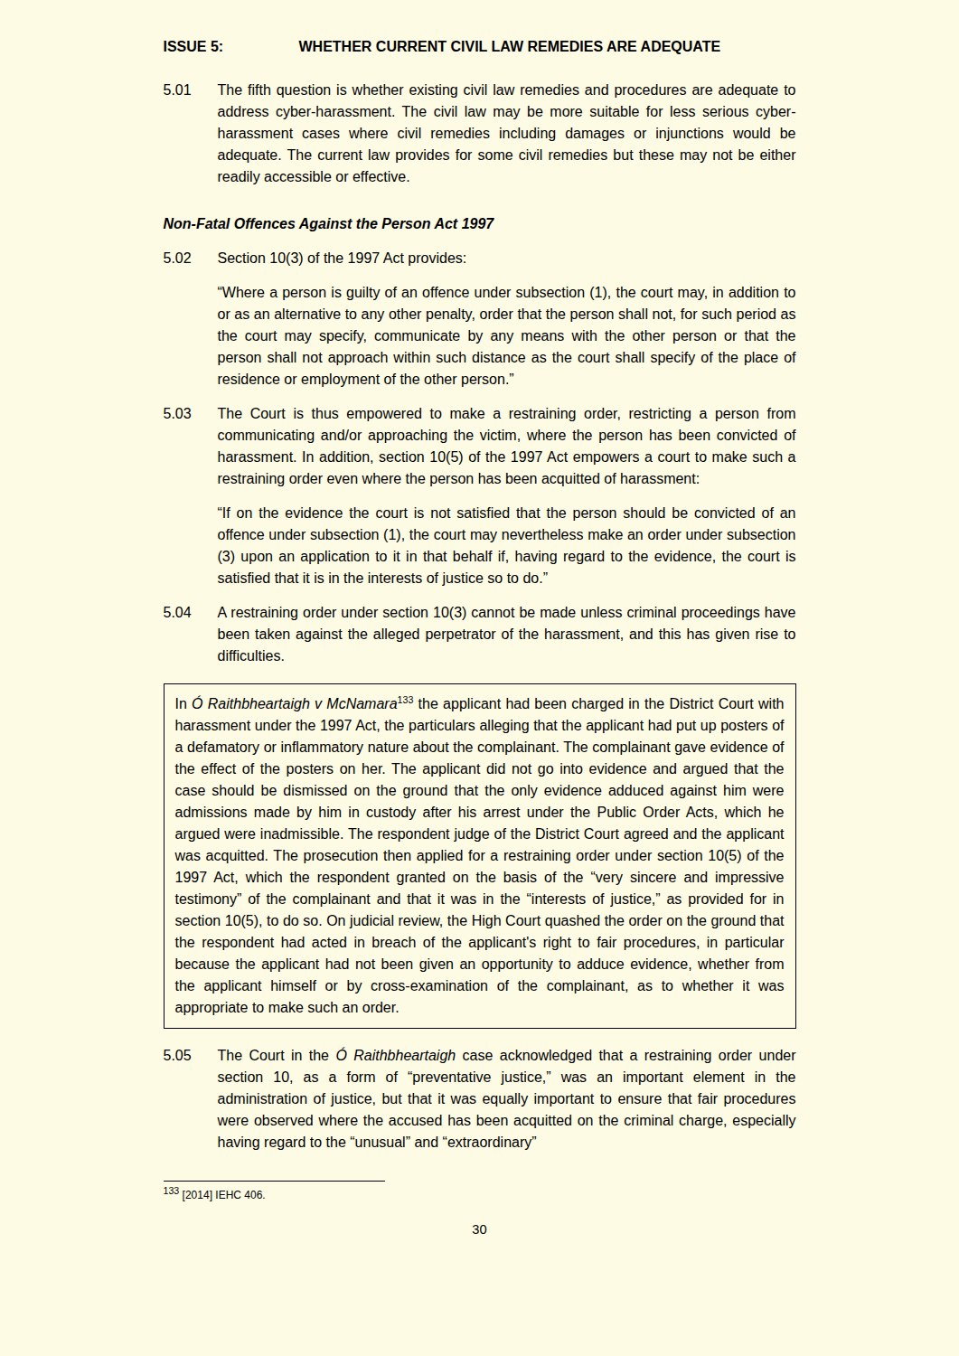ISSUE 5: WHETHER CURRENT CIVIL LAW REMEDIES ARE ADEQUATE
5.01
The fifth question is whether existing civil law remedies and procedures are adequate to address cyber-harassment. The civil law may be more suitable for less serious cyber-harassment cases where civil remedies including damages or injunctions would be adequate. The current law provides for some civil remedies but these may not be either readily accessible or effective.
Non-Fatal Offences Against the Person Act 1997
5.02
Section 10(3) of the 1997 Act provides:
“Where a person is guilty of an offence under subsection (1), the court may, in addition to or as an alternative to any other penalty, order that the person shall not, for such period as the court may specify, communicate by any means with the other person or that the person shall not approach within such distance as the court shall specify of the place of residence or employment of the other person.”
5.03
The Court is thus empowered to make a restraining order, restricting a person from communicating and/or approaching the victim, where the person has been convicted of harassment. In addition, section 10(5) of the 1997 Act empowers a court to make such a restraining order even where the person has been acquitted of harassment:
“If on the evidence the court is not satisfied that the person should be convicted of an offence under subsection (1), the court may nevertheless make an order under subsection (3) upon an application to it in that behalf if, having regard to the evidence, the court is satisfied that it is in the interests of justice so to do.”
5.04
A restraining order under section 10(3) cannot be made unless criminal proceedings have been taken against the alleged perpetrator of the harassment, and this has given rise to difficulties.
In Ó Raithbheartaigh v McNamara133 the applicant had been charged in the District Court with harassment under the 1997 Act, the particulars alleging that the applicant had put up posters of a defamatory or inflammatory nature about the complainant. The complainant gave evidence of the effect of the posters on her. The applicant did not go into evidence and argued that the case should be dismissed on the ground that the only evidence adduced against him were admissions made by him in custody after his arrest under the Public Order Acts, which he argued were inadmissible. The respondent judge of the District Court agreed and the applicant was acquitted. The prosecution then applied for a restraining order under section 10(5) of the 1997 Act, which the respondent granted on the basis of the “very sincere and impressive testimony” of the complainant and that it was in the “interests of justice,” as provided for in section 10(5), to do so. On judicial review, the High Court quashed the order on the ground that the respondent had acted in breach of the applicant's right to fair procedures, in particular because the applicant had not been given an opportunity to adduce evidence, whether from the applicant himself or by cross-examination of the complainant, as to whether it was appropriate to make such an order.
5.05
The Court in the Ó Raithbheartaigh case acknowledged that a restraining order under section 10, as a form of “preventative justice,” was an important element in the administration of justice, but that it was equally important to ensure that fair procedures were observed where the accused has been acquitted on the criminal charge, especially having regard to the “unusual” and “extraordinary”
133 [2014] IEHC 406.
30